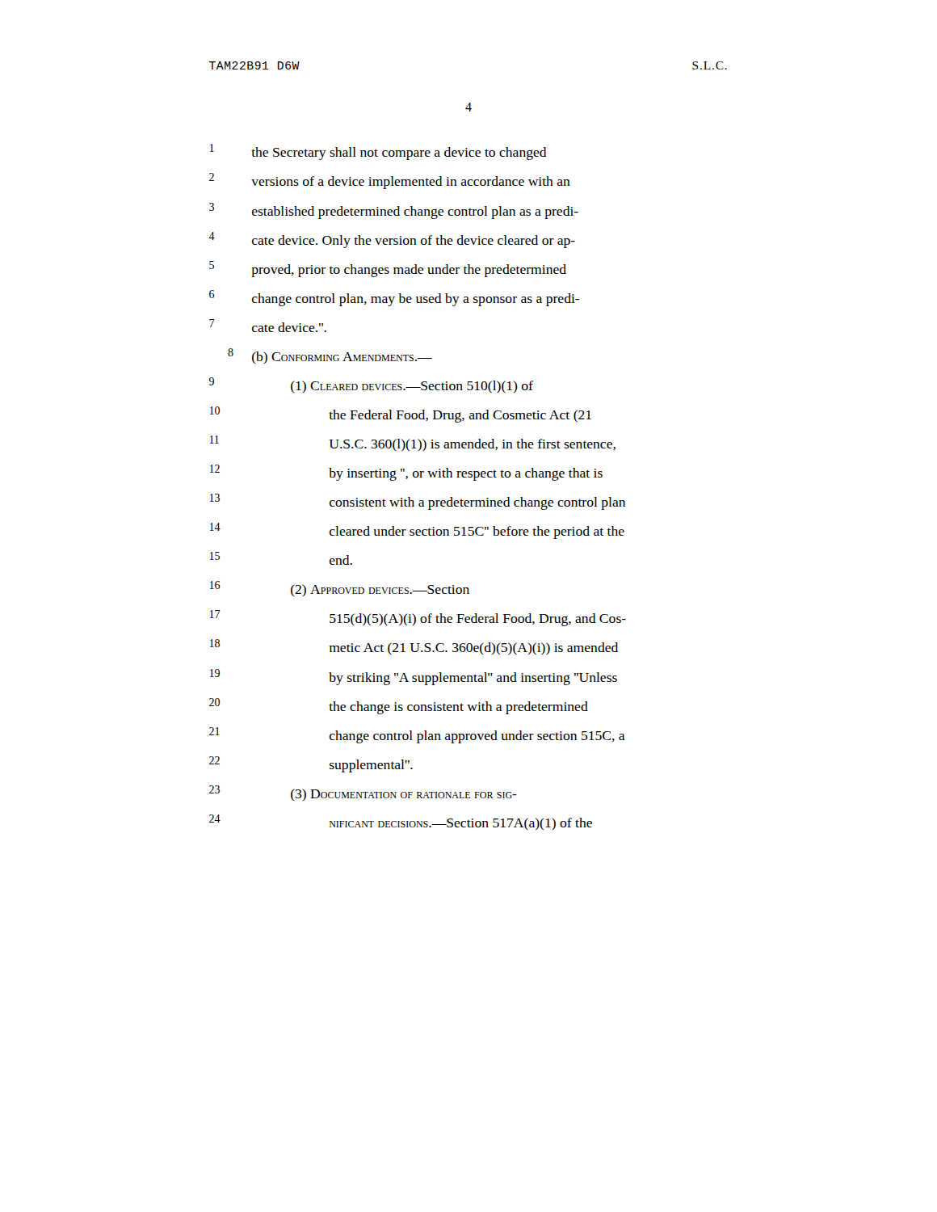TAM22B91 D6W S.L.C.
4
the Secretary shall not compare a device to changed
versions of a device implemented in accordance with an
established predetermined change control plan as a predi-
cate device. Only the version of the device cleared or ap-
proved, prior to changes made under the predetermined
change control plan, may be used by a sponsor as a predi-
cate device.''.
(b) Conforming Amendments.—
(1) Cleared devices.—Section 510(l)(1) of
the Federal Food, Drug, and Cosmetic Act (21
U.S.C. 360(l)(1)) is amended, in the first sentence,
by inserting '', or with respect to a change that is
consistent with a predetermined change control plan
cleared under section 515C'' before the period at the
end.
(2) Approved devices.—Section
515(d)(5)(A)(i) of the Federal Food, Drug, and Cos-
metic Act (21 U.S.C. 360e(d)(5)(A)(i)) is amended
by striking ''A supplemental'' and inserting ''Unless
the change is consistent with a predetermined
change control plan approved under section 515C, a
supplemental''.
(3) Documentation of rationale for sig-
nificant decisions.—Section 517A(a)(1) of the